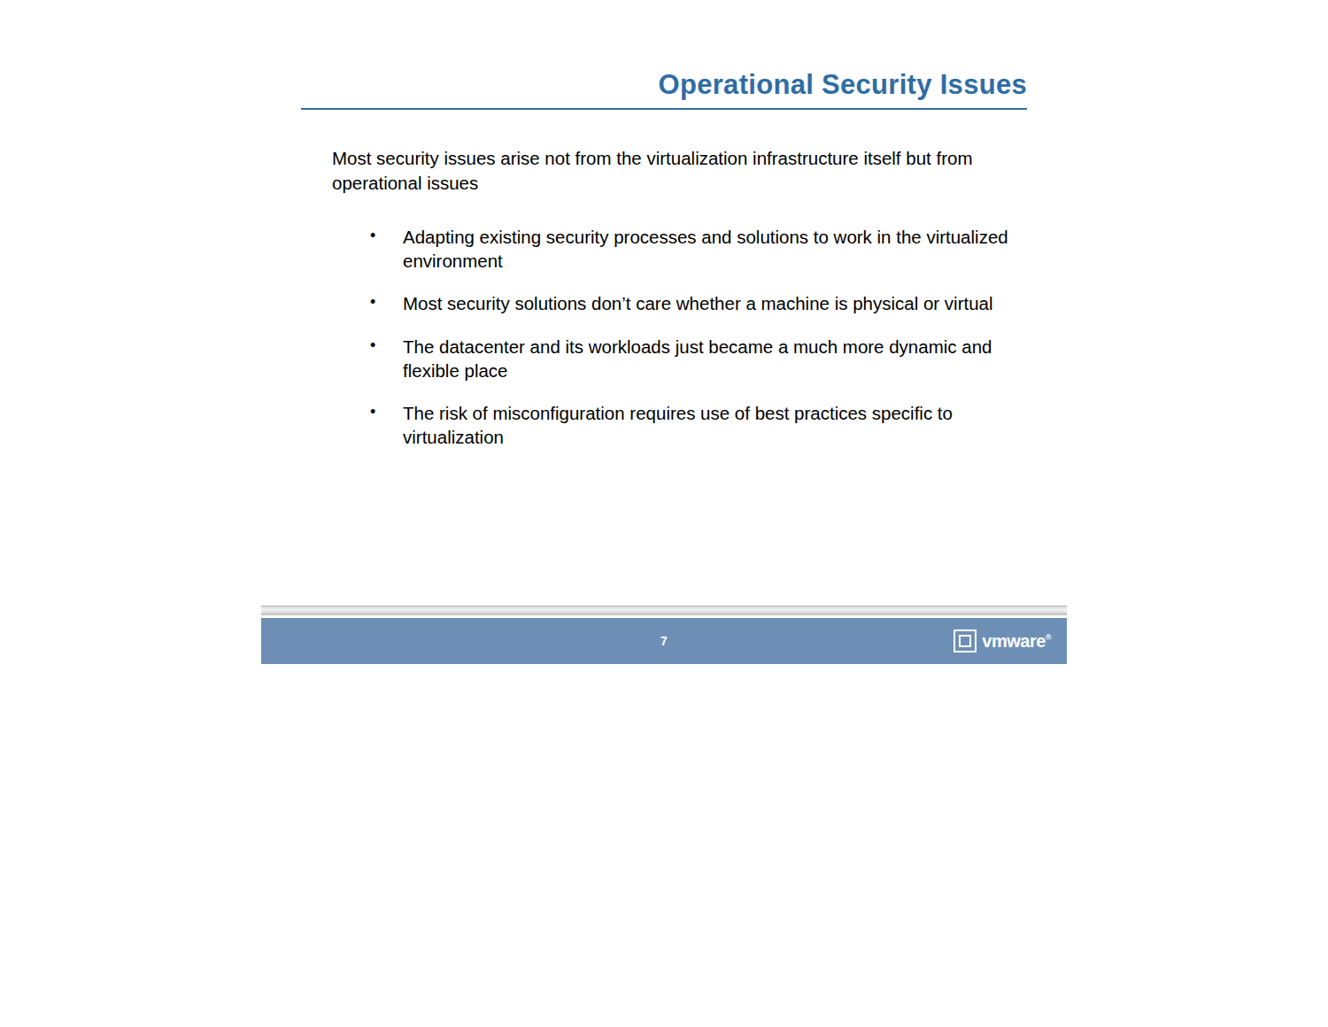Operational Security Issues
Most security issues arise not from the virtualization infrastructure itself but from operational issues
Adapting existing security processes and solutions to work in the virtualized environment
Most security solutions don’t care whether a machine is physical or virtual
The datacenter and its workloads just became a much more dynamic and flexible place
The risk of misconfiguration requires use of best practices specific to virtualization
7
vmware®